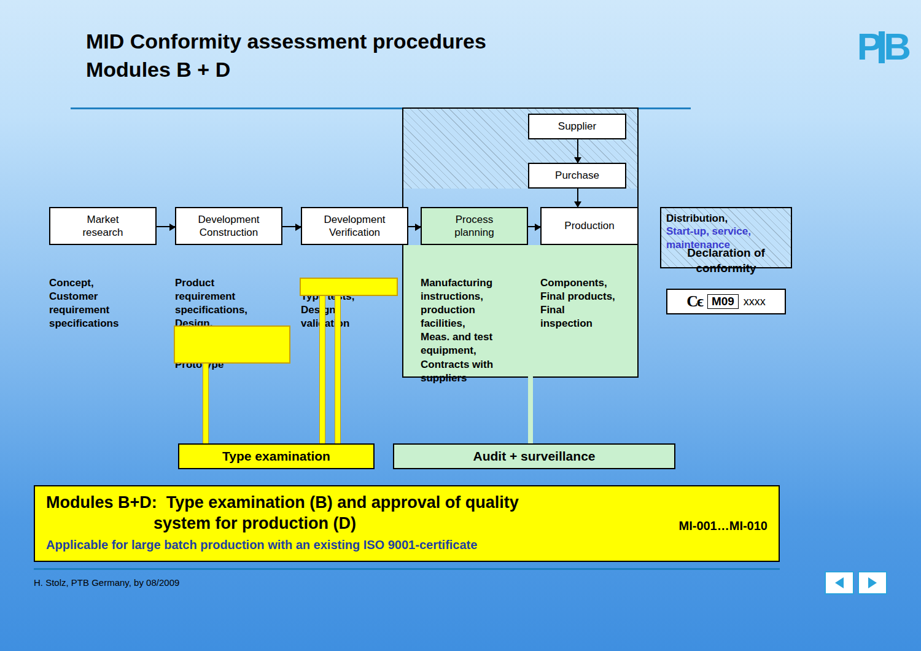MID Conformity assessment procedures
Modules B + D
P B
Supplier
Purchase
Market
research
Development
Construction
Development
Verification
Process
planning
Production
Distribution,
Start-up, service,
maintenance
Concept,
Customer
requirement
specifications
Product
requirement
specifications,
Design,
Techn. Docu-
mentation,
Prototype
Speciments,
Type tests,
Design
validation
Manufacturing
instructions,
production
facilities,
Meas. and test
equipment,
Contracts with
suppliers
Components,
Final products,
Final
inspection
Declaration of
conformity
Cϵ M09 xxxx
Type examination
Audit + surveillance
Modules B+D: Type examination (B) and approval of quality
system for production (D)MI-001…MI-010
Applicable for large batch production with an existing ISO 9001-certificate
H. Stolz, PTB Germany, by 08/2009